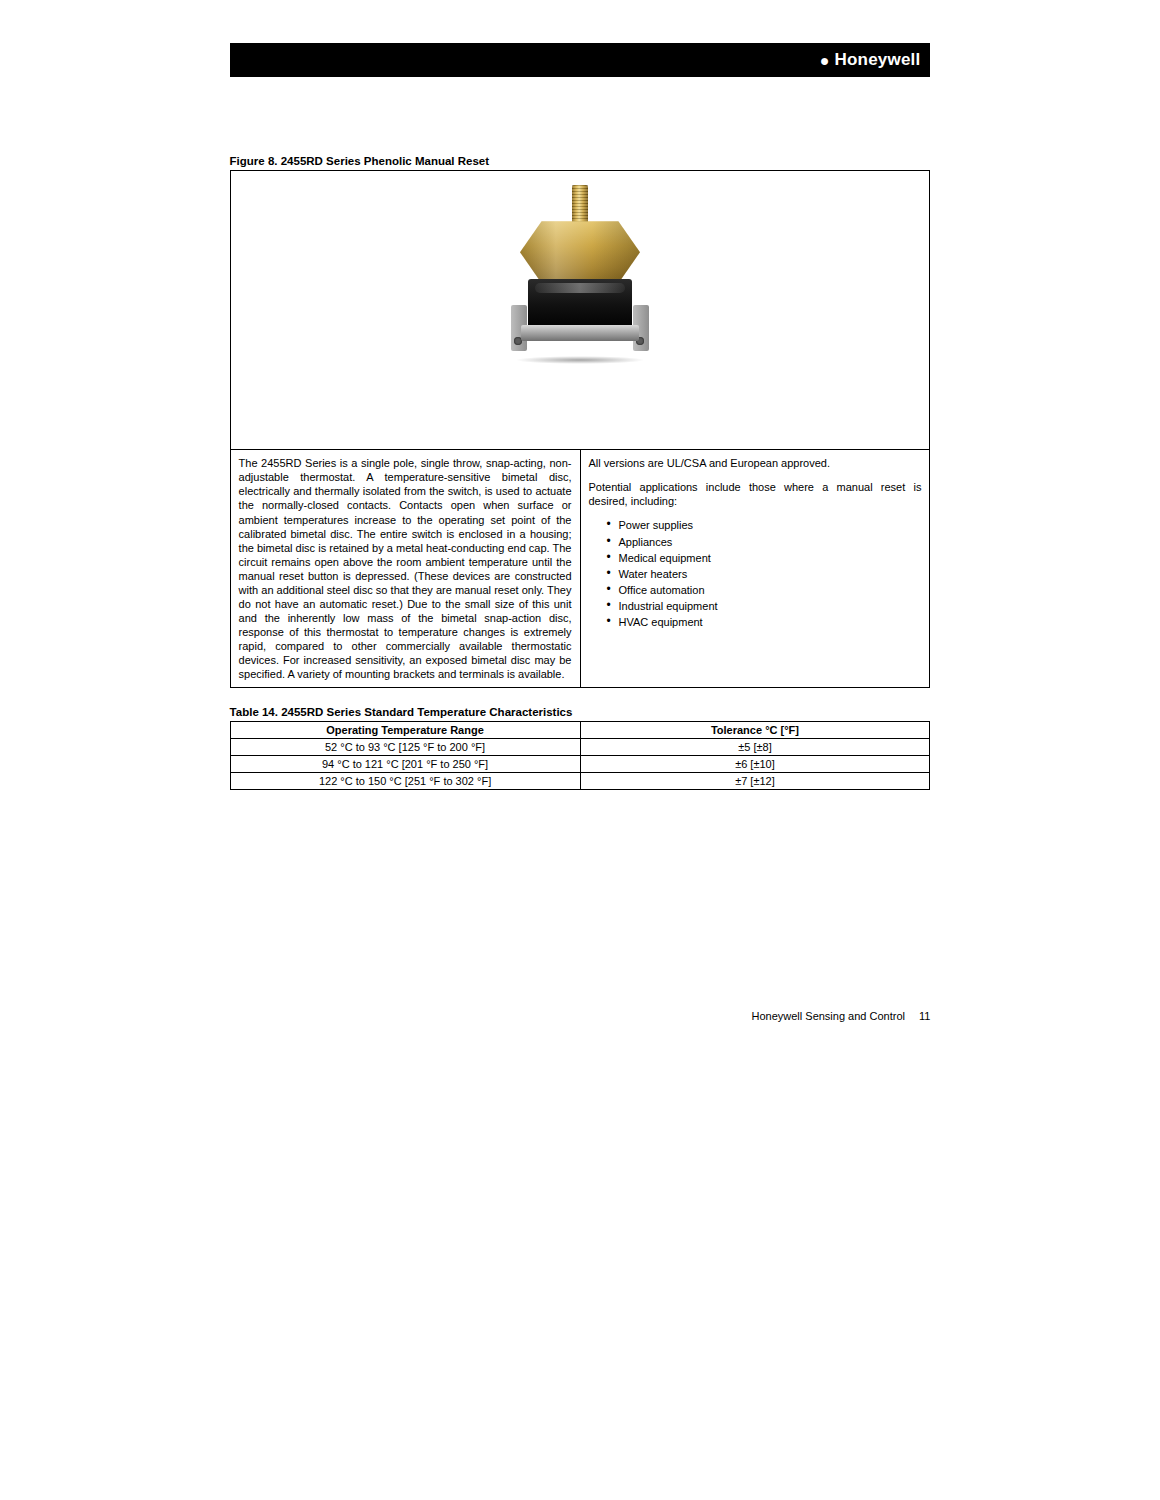●Honeywell
Figure 8. 2455RD Series Phenolic Manual Reset
| The 2455RD Series is a single pole, single throw, snap-acting, non-adjustable thermostat. A temperature-sensitive bimetal disc, electrically and thermally isolated from the switch, is used to actuate the normally-closed contacts. Contacts open when surface or ambient temperatures increase to the operating set point of the calibrated bimetal disc. The entire switch is enclosed in a housing; the bimetal disc is retained by a metal heat-conducting end cap. The circuit remains open above the room ambient temperature until the manual reset button is depressed. (These devices are constructed with an additional steel disc so that they are manual reset only. They do not have an automatic reset.) Due to the small size of this unit and the inherently low mass of the bimetal snap-action disc, response of this thermostat to temperature changes is extremely rapid, compared to other commercially available thermostatic devices. For increased sensitivity, an exposed bimetal disc may be specified. A variety of mounting brackets and terminals is available. | All versions are UL/CSA and European approved. Potential applications include those where a manual reset is desired, including: Power supplies Appliances Medical equipment Water heaters Office automation Industrial equipment HVAC equipment |
Table 14. 2455RD Series Standard Temperature Characteristics
| Operating Temperature Range | Tolerance °C [°F] |
| --- | --- |
| 52 °C to 93 °C [125 °F to 200 °F] | ±5 [±8] |
| 94 °C to 121 °C [201 °F to 250 °F] | ±6 [±10] |
| 122 °C to 150 °C [251 °F to 302 °F] | ±7 [±12] |
Honeywell Sensing and Control11